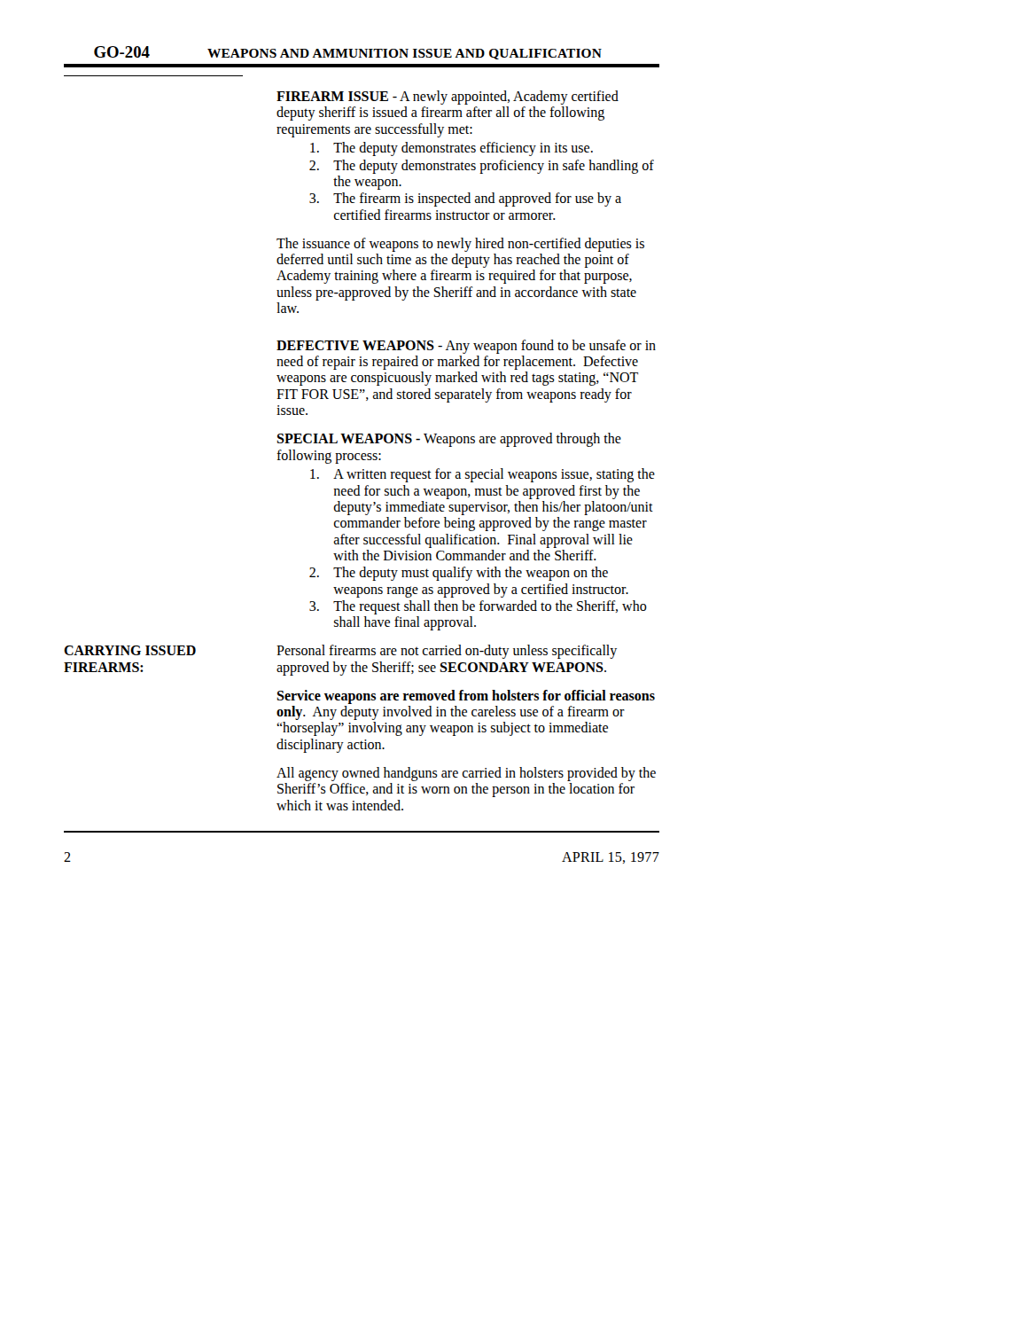GO-204 WEAPONS AND AMMUNITION ISSUE AND QUALIFICATION
FIREARM ISSUE - A newly appointed, Academy certified deputy sheriff is issued a firearm after all of the following requirements are successfully met:
The deputy demonstrates efficiency in its use.
The deputy demonstrates proficiency in safe handling of the weapon.
The firearm is inspected and approved for use by a certified firearms instructor or armorer.
The issuance of weapons to newly hired non-certified deputies is deferred until such time as the deputy has reached the point of Academy training where a firearm is required for that purpose, unless pre-approved by the Sheriff and in accordance with state law.
DEFECTIVE WEAPONS - Any weapon found to be unsafe or in need of repair is repaired or marked for replacement. Defective weapons are conspicuously marked with red tags stating, “NOT FIT FOR USE”, and stored separately from weapons ready for issue.
SPECIAL WEAPONS - Weapons are approved through the following process:
A written request for a special weapons issue, stating the need for such a weapon, must be approved first by the deputy’s immediate supervisor, then his/her platoon/unit commander before being approved by the range master after successful qualification. Final approval will lie with the Division Commander and the Sheriff.
The deputy must qualify with the weapon on the weapons range as approved by a certified instructor.
The request shall then be forwarded to the Sheriff, who shall have final approval.
CARRYING ISSUED
FIREARMS:
Personal firearms are not carried on-duty unless specifically approved by the Sheriff; see SECONDARY WEAPONS.
Service weapons are removed from holsters for official reasons only. Any deputy involved in the careless use of a firearm or “horseplay” involving any weapon is subject to immediate disciplinary action.
All agency owned handguns are carried in holsters provided by the Sheriff’s Office, and it is worn on the person in the location for which it was intended.
2 APRIL 15, 1977